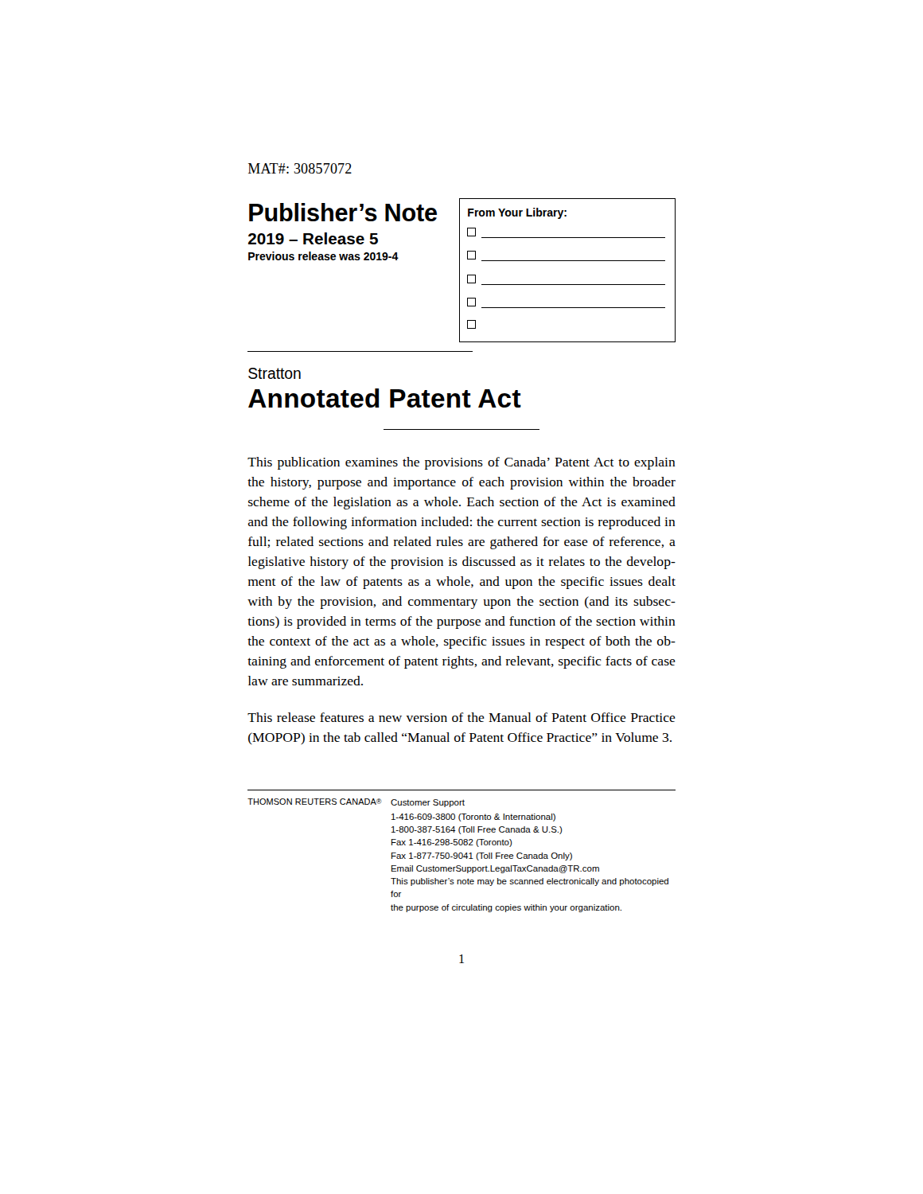MAT#: 30857072
Publisher’s Note
2019 – Release 5
Previous release was 2019-4
From Your Library:
Stratton
Annotated Patent Act
This publication examines the provisions of Canada’ Patent Act to explain the history, purpose and importance of each provision within the broader scheme of the legislation as a whole. Each section of the Act is examined and the following information included: the current section is reproduced in full; related sections and related rules are gathered for ease of reference, a legislative history of the provision is discussed as it relates to the development of the law of patents as a whole, and upon the specific issues dealt with by the provision, and commentary upon the section (and its subsections) is provided in terms of the purpose and function of the section within the context of the act as a whole, specific issues in respect of both the obtaining and enforcement of patent rights, and relevant, specific facts of case law are summarized.
This release features a new version of the Manual of Patent Office Practice (MOPOP) in the tab called “Manual of Patent Office Practice” in Volume 3.
THOMSON REUTERS CANADA®
Customer Support
1-416-609-3800 (Toronto & International)
1-800-387-5164 (Toll Free Canada & U.S.)
Fax 1-416-298-5082 (Toronto)
Fax 1-877-750-9041 (Toll Free Canada Only)
Email CustomerSupport.LegalTaxCanada@TR.com
This publisher’s note may be scanned electronically and photocopied for
the purpose of circulating copies within your organization.
1